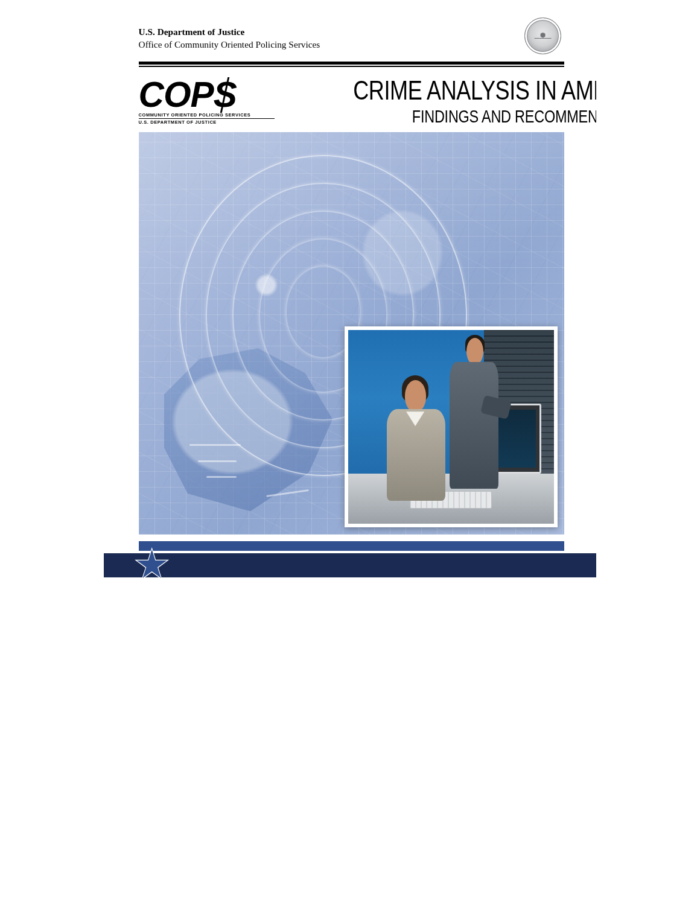U.S. Department of Justice
Office of Community Oriented Policing Services
COPS
COMMUNITY ORIENTED POLICING SERVICES
U.S. DEPARTMENT OF JUSTICE
CRIME ANALYSIS IN AMERICA
FINDINGS AND RECOMMENDATIONS